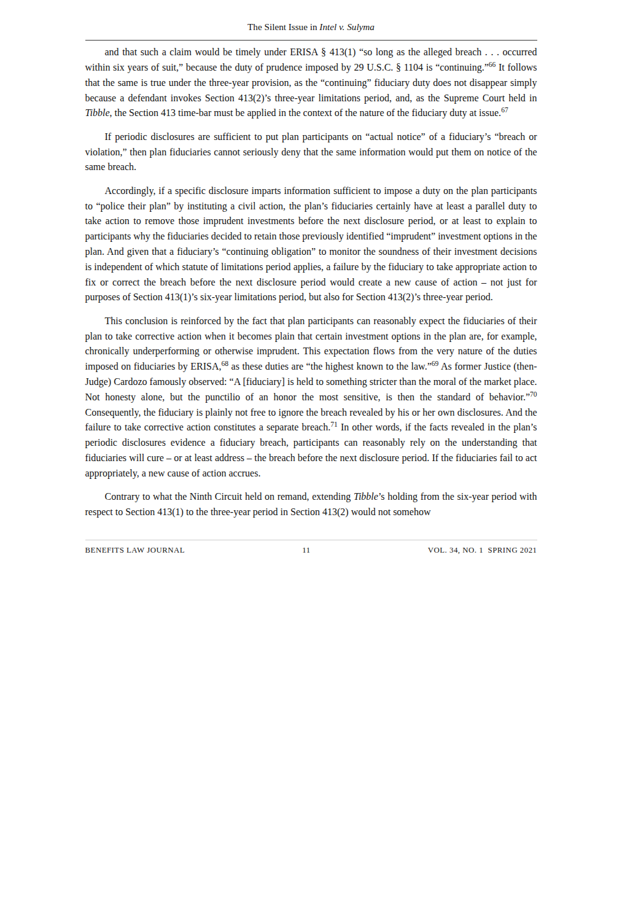The Silent Issue in Intel v. Sulyma
and that such a claim would be timely under ERISA § 413(1) “so long as the alleged breach . . . occurred within six years of suit,” because the duty of prudence imposed by 29 U.S.C. § 1104 is “continuing.”66 It follows that the same is true under the three-year provision, as the “continuing” fiduciary duty does not disappear simply because a defendant invokes Section 413(2)’s three-year limitations period, and, as the Supreme Court held in Tibble, the Section 413 time-bar must be applied in the context of the nature of the fiduciary duty at issue.67
If periodic disclosures are sufficient to put plan participants on “actual notice” of a fiduciary’s “breach or violation,” then plan fiduciaries cannot seriously deny that the same information would put them on notice of the same breach.
Accordingly, if a specific disclosure imparts information sufficient to impose a duty on the plan participants to “police their plan” by instituting a civil action, the plan’s fiduciaries certainly have at least a parallel duty to take action to remove those imprudent investments before the next disclosure period, or at least to explain to participants why the fiduciaries decided to retain those previously identified “imprudent” investment options in the plan. And given that a fiduciary’s “continuing obligation” to monitor the soundness of their investment decisions is independent of which statute of limitations period applies, a failure by the fiduciary to take appropriate action to fix or correct the breach before the next disclosure period would create a new cause of action – not just for purposes of Section 413(1)’s six-year limitations period, but also for Section 413(2)’s three-year period.
This conclusion is reinforced by the fact that plan participants can reasonably expect the fiduciaries of their plan to take corrective action when it becomes plain that certain investment options in the plan are, for example, chronically underperforming or otherwise imprudent. This expectation flows from the very nature of the duties imposed on fiduciaries by ERISA,68 as these duties are “the highest known to the law.”69 As former Justice (then-Judge) Cardozo famously observed: “A [fiduciary] is held to something stricter than the moral of the market place. Not honesty alone, but the punctilio of an honor the most sensitive, is then the standard of behavior.”70 Consequently, the fiduciary is plainly not free to ignore the breach revealed by his or her own disclosures. And the failure to take corrective action constitutes a separate breach.71 In other words, if the facts revealed in the plan’s periodic disclosures evidence a fiduciary breach, participants can reasonably rely on the understanding that fiduciaries will cure – or at least address – the breach before the next disclosure period. If the fiduciaries fail to act appropriately, a new cause of action accrues.
Contrary to what the Ninth Circuit held on remand, extending Tibble’s holding from the six-year period with respect to Section 413(1) to the three-year period in Section 413(2) would not somehow
BENEFITS LAW JOURNAL 11 VOL. 34, NO. 1 SPRING 2021